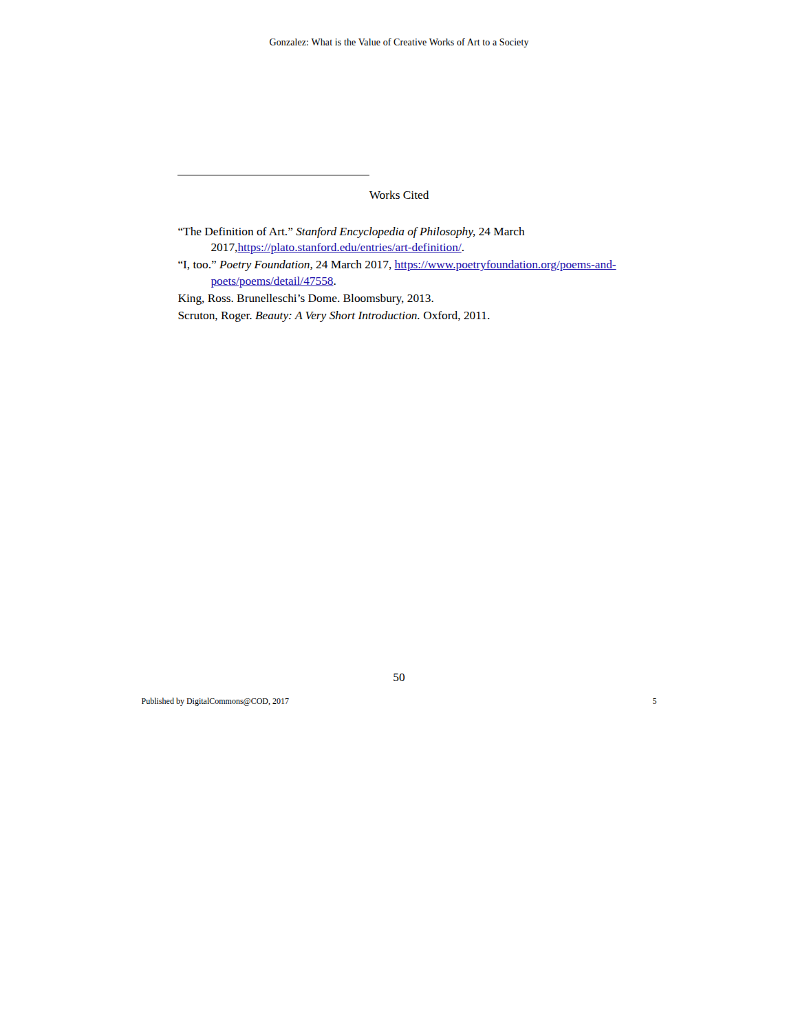Gonzalez: What is the Value of Creative Works of Art to a Society
Works Cited
“The Definition of Art.” Stanford Encyclopedia of Philosophy, 24 March 2017,https://plato.stanford.edu/entries/art-definition/.
“I, too.” Poetry Foundation, 24 March 2017, https://www.poetryfoundation.org/poems-and-poets/poems/detail/47558.
King, Ross. Brunelleschi’s Dome. Bloomsbury, 2013.
Scruton, Roger. Beauty: A Very Short Introduction. Oxford, 2011.
50
Published by DigitalCommons@COD, 2017 5